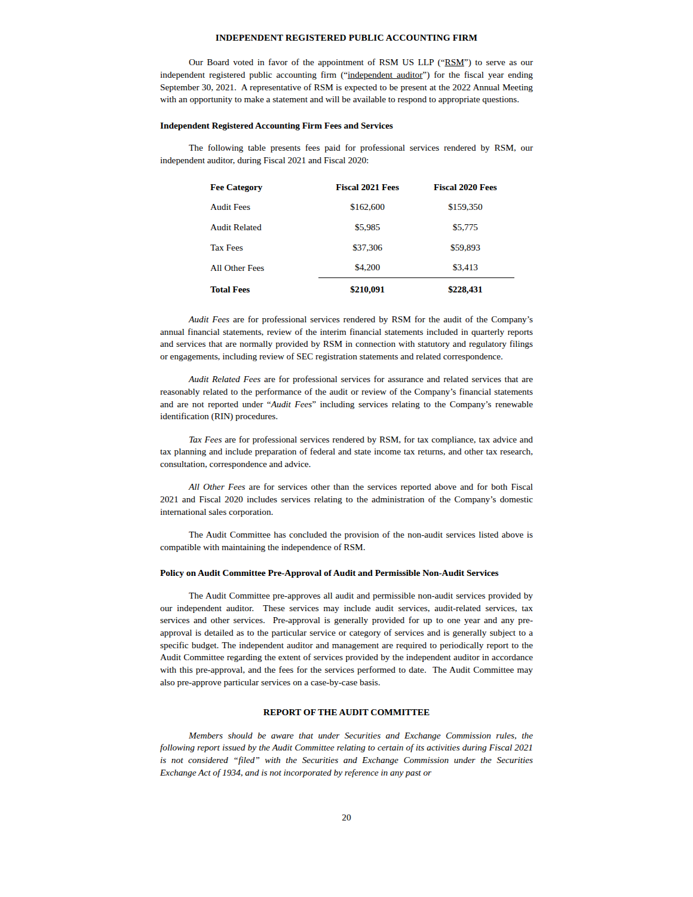INDEPENDENT REGISTERED PUBLIC ACCOUNTING FIRM
Our Board voted in favor of the appointment of RSM US LLP (“RSM”) to serve as our independent registered public accounting firm (“independent auditor”) for the fiscal year ending September 30, 2021. A representative of RSM is expected to be present at the 2022 Annual Meeting with an opportunity to make a statement and will be available to respond to appropriate questions.
Independent Registered Accounting Firm Fees and Services
The following table presents fees paid for professional services rendered by RSM, our independent auditor, during Fiscal 2021 and Fiscal 2020:
| Fee Category | Fiscal 2021 Fees | Fiscal 2020 Fees |
| --- | --- | --- |
| Audit Fees | $162,600 | $159,350 |
| Audit Related | $5,985 | $5,775 |
| Tax Fees | $37,306 | $59,893 |
| All Other Fees | $4,200 | $3,413 |
| Total Fees | $210,091 | $228,431 |
Audit Fees are for professional services rendered by RSM for the audit of the Company’s annual financial statements, review of the interim financial statements included in quarterly reports and services that are normally provided by RSM in connection with statutory and regulatory filings or engagements, including review of SEC registration statements and related correspondence.
Audit Related Fees are for professional services for assurance and related services that are reasonably related to the performance of the audit or review of the Company’s financial statements and are not reported under “Audit Fees” including services relating to the Company’s renewable identification (RIN) procedures.
Tax Fees are for professional services rendered by RSM, for tax compliance, tax advice and tax planning and include preparation of federal and state income tax returns, and other tax research, consultation, correspondence and advice.
All Other Fees are for services other than the services reported above and for both Fiscal 2021 and Fiscal 2020 includes services relating to the administration of the Company’s domestic international sales corporation.
The Audit Committee has concluded the provision of the non-audit services listed above is compatible with maintaining the independence of RSM.
Policy on Audit Committee Pre-Approval of Audit and Permissible Non-Audit Services
The Audit Committee pre-approves all audit and permissible non-audit services provided by our independent auditor. These services may include audit services, audit-related services, tax services and other services. Pre-approval is generally provided for up to one year and any pre-approval is detailed as to the particular service or category of services and is generally subject to a specific budget. The independent auditor and management are required to periodically report to the Audit Committee regarding the extent of services provided by the independent auditor in accordance with this pre-approval, and the fees for the services performed to date. The Audit Committee may also pre-approve particular services on a case-by-case basis.
REPORT OF THE AUDIT COMMITTEE
Members should be aware that under Securities and Exchange Commission rules, the following report issued by the Audit Committee relating to certain of its activities during Fiscal 2021 is not considered “filed” with the Securities and Exchange Commission under the Securities Exchange Act of 1934, and is not incorporated by reference in any past or
20